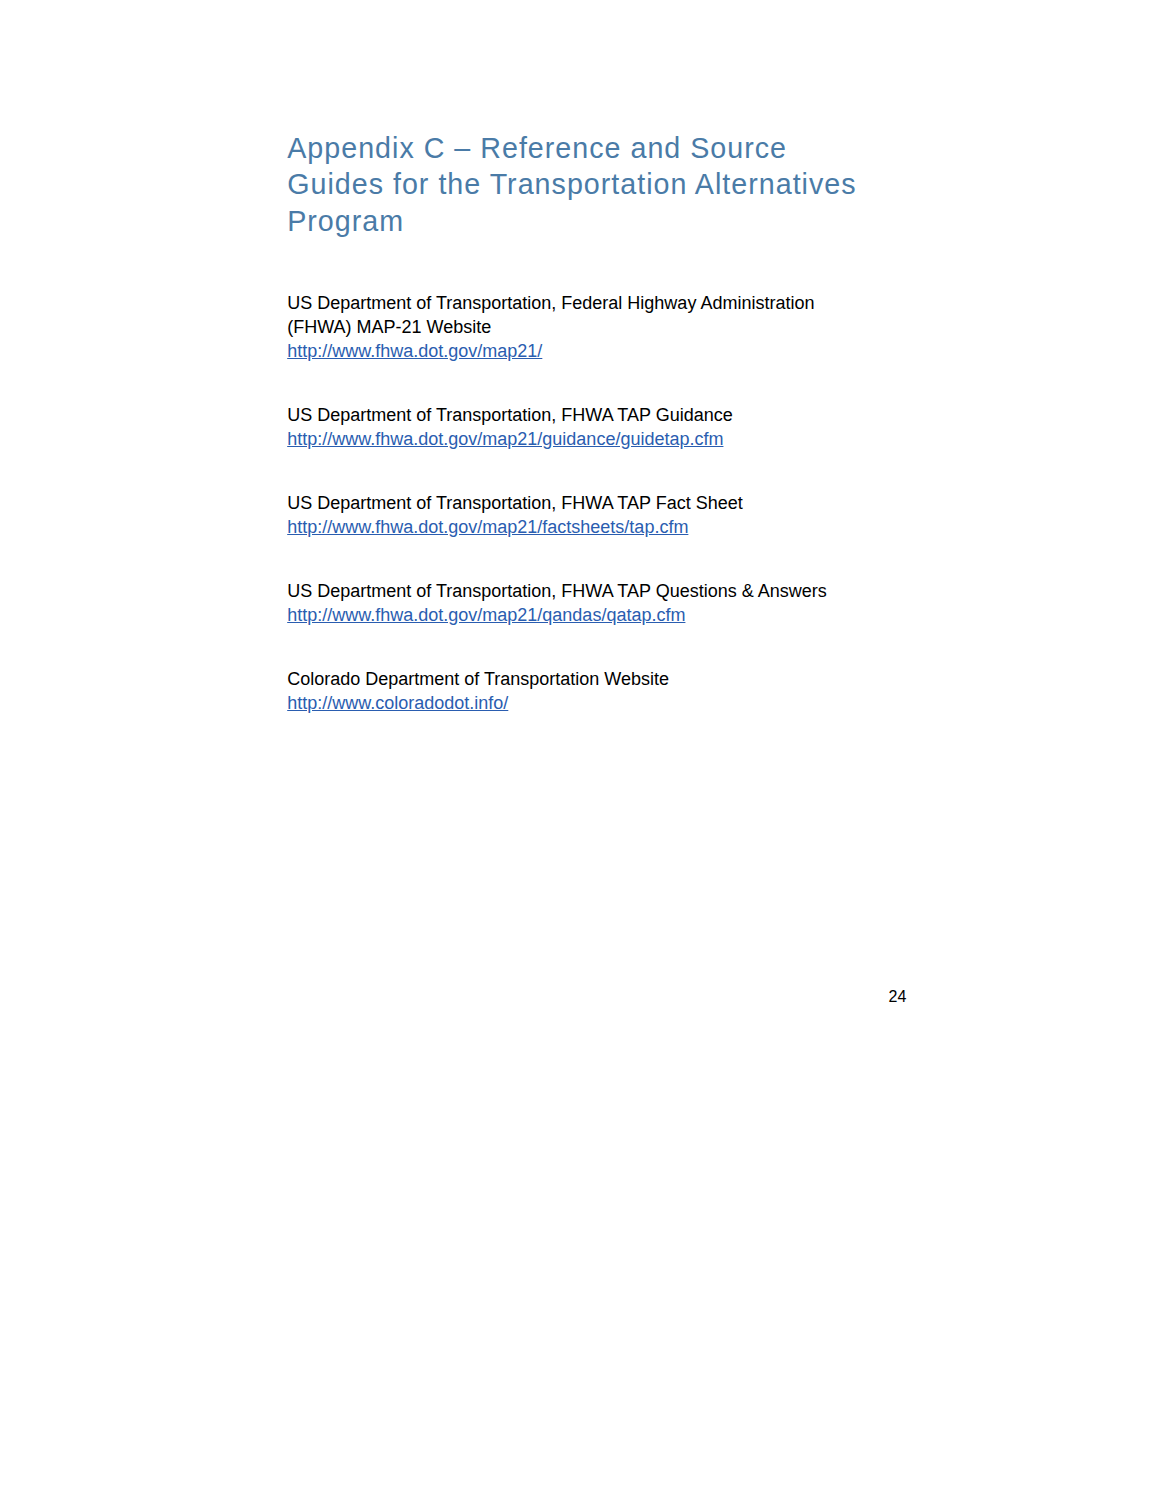Appendix C – Reference and Source Guides for the Transportation Alternatives Program
US Department of Transportation, Federal Highway Administration (FHWA) MAP-21 Website
http://www.fhwa.dot.gov/map21/
US Department of Transportation, FHWA TAP Guidance
http://www.fhwa.dot.gov/map21/guidance/guidetap.cfm
US Department of Transportation, FHWA TAP Fact Sheet
http://www.fhwa.dot.gov/map21/factsheets/tap.cfm
US Department of Transportation, FHWA TAP Questions & Answers
http://www.fhwa.dot.gov/map21/qandas/qatap.cfm
Colorado Department of Transportation Website
http://www.coloradodot.info/
24